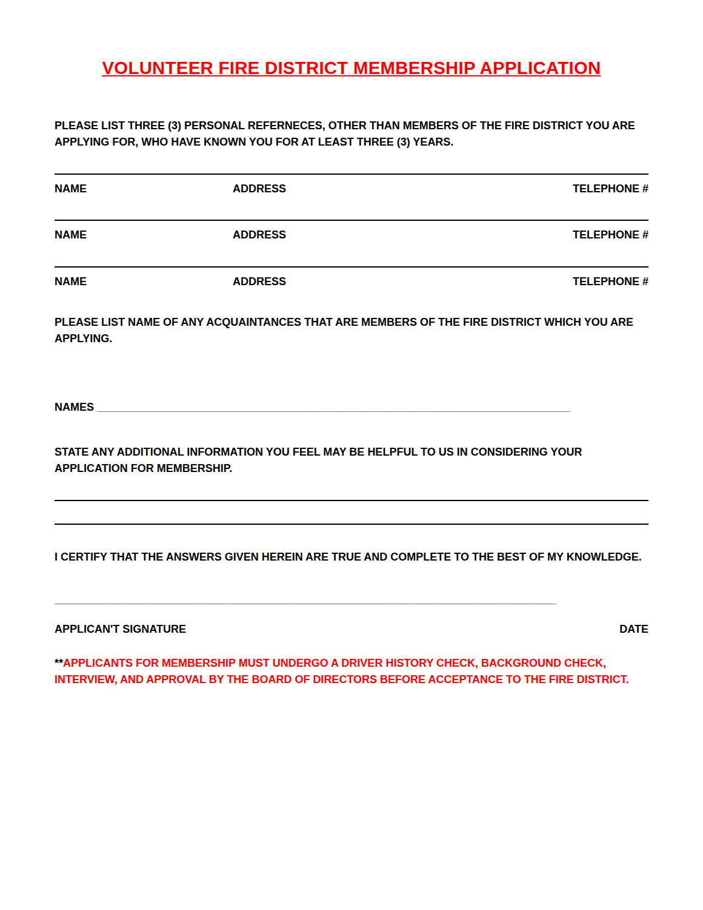VOLUNTEER FIRE DISTRICT MEMBERSHIP APPLICATION
PLEASE LIST THREE (3) PERSONAL REFERNECES, OTHER THAN MEMBERS OF THE FIRE DISTRICT YOU ARE APPLYING FOR, WHO HAVE KNOWN YOU FOR AT LEAST THREE (3) YEARS.
NAME
ADDRESS
TELEPHONE #
NAME
ADDRESS
TELEPHONE #
NAME
ADDRESS
TELEPHONE #
PLEASE LIST NAME OF ANY ACQUAINTANCES THAT ARE MEMBERS OF THE FIRE DISTRICT WHICH YOU ARE APPLYING.
NAMES ______________________________________________________________________________
STATE ANY ADDITIONAL INFORMATION YOU FEEL MAY BE HELPFUL TO US IN CONSIDERING YOUR APPLICATION FOR MEMBERSHIP.
I CERTIFY THAT THE ANSWERS GIVEN HEREIN ARE TRUE AND COMPLETE TO THE BEST OF MY KNOWLEDGE.
_______________________________________________________________________________________
APPLICAN'T SIGNATURE
DATE
**APPLICANTS FOR MEMBERSHIP MUST UNDERGO A DRIVER HISTORY CHECK, BACKGROUND CHECK, INTERVIEW, AND APPROVAL BY THE BOARD OF DIRECTORS BEFORE ACCEPTANCE TO THE FIRE DISTRICT.